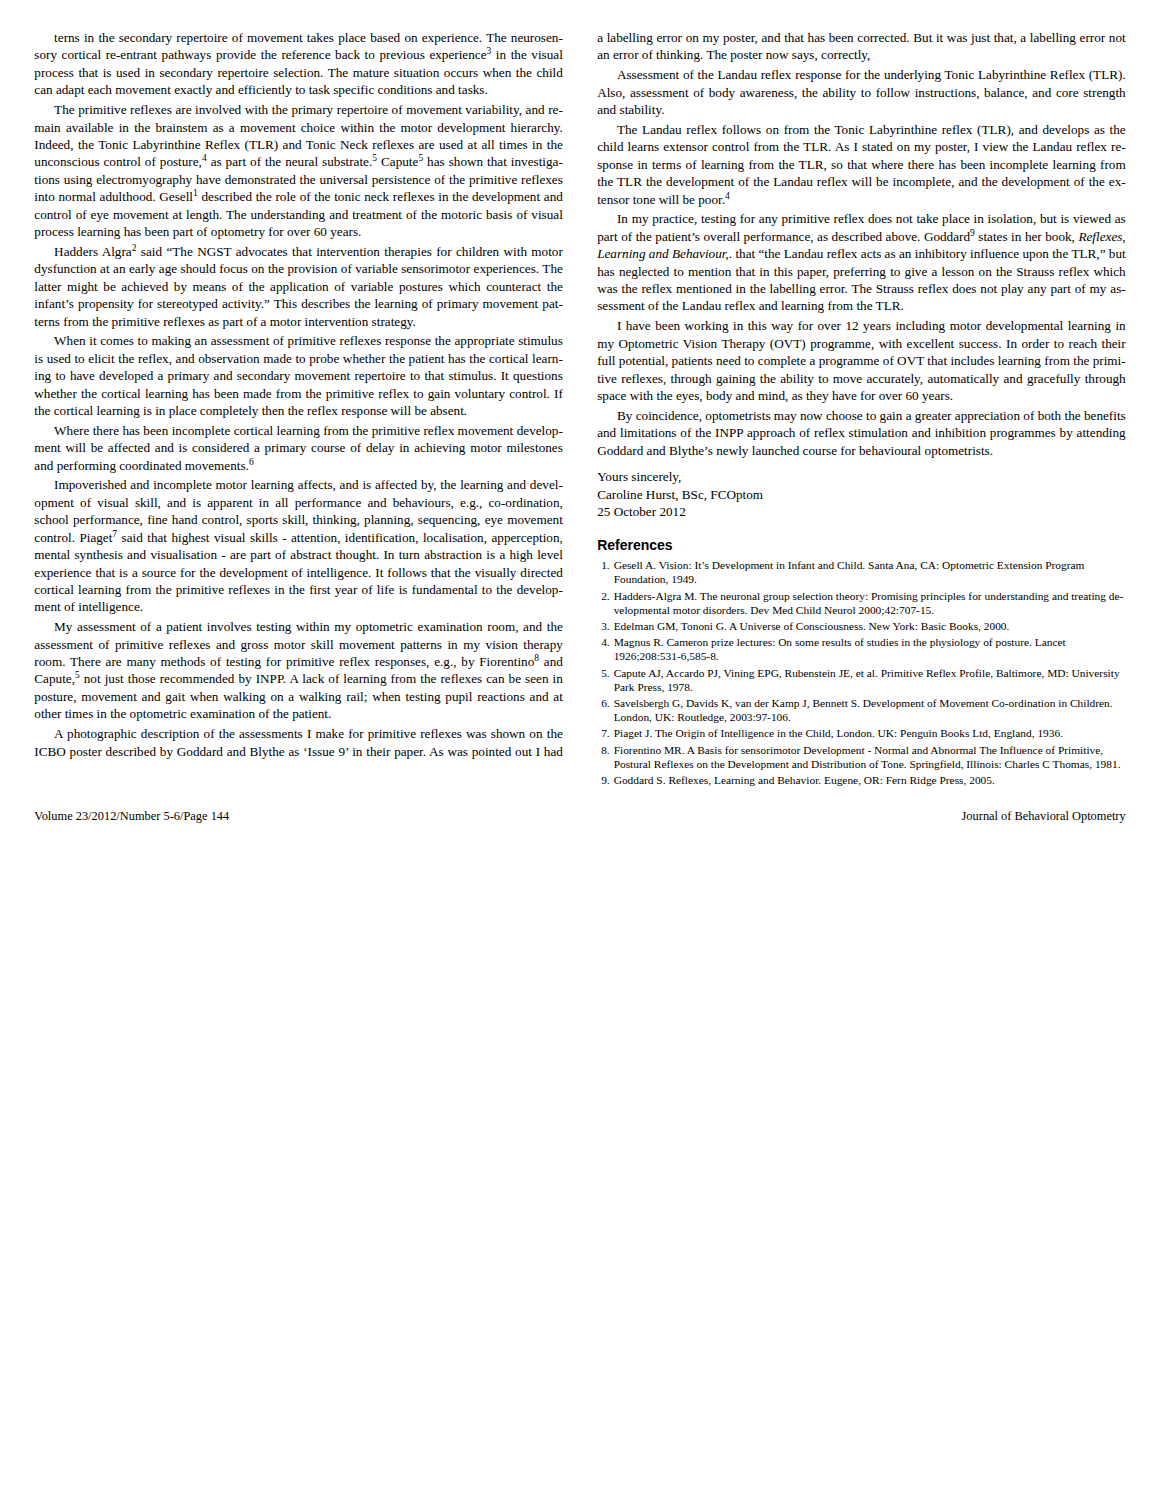terns in the secondary repertoire of movement takes place based on experience. The neurosensory cortical re-entrant pathways provide the reference back to previous experience3 in the visual process that is used in secondary repertoire selection. The mature situation occurs when the child can adapt each movement exactly and efficiently to task specific conditions and tasks.
The primitive reflexes are involved with the primary repertoire of movement variability, and remain available in the brainstem as a movement choice within the motor development hierarchy. Indeed, the Tonic Labyrinthine Reflex (TLR) and Tonic Neck reflexes are used at all times in the unconscious control of posture,4 as part of the neural substrate.5 Capute5 has shown that investigations using electromyography have demonstrated the universal persistence of the primitive reflexes into normal adulthood. Gesell1 described the role of the tonic neck reflexes in the development and control of eye movement at length. The understanding and treatment of the motoric basis of visual process learning has been part of optometry for over 60 years.
Hadders Algra2 said “The NGST advocates that intervention therapies for children with motor dysfunction at an early age should focus on the provision of variable sensorimotor experiences. The latter might be achieved by means of the application of variable postures which counteract the infant’s propensity for stereotyped activity.” This describes the learning of primary movement patterns from the primitive reflexes as part of a motor intervention strategy.
When it comes to making an assessment of primitive reflexes response the appropriate stimulus is used to elicit the reflex, and observation made to probe whether the patient has the cortical learning to have developed a primary and secondary movement repertoire to that stimulus. It questions whether the cortical learning has been made from the primitive reflex to gain voluntary control. If the cortical learning is in place completely then the reflex response will be absent.
Where there has been incomplete cortical learning from the primitive reflex movement development will be affected and is considered a primary course of delay in achieving motor milestones and performing coordinated movements.6
Impoverished and incomplete motor learning affects, and is affected by, the learning and development of visual skill, and is apparent in all performance and behaviours, e.g., co-ordination, school performance, fine hand control, sports skill, thinking, planning, sequencing, eye movement control. Piaget7 said that highest visual skills - attention, identification, localisation, apperception, mental synthesis and visualisation - are part of abstract thought. In turn abstraction is a high level experience that is a source for the development of intelligence. It follows that the visually directed cortical learning from the primitive reflexes in the first year of life is fundamental to the development of intelligence.
My assessment of a patient involves testing within my optometric examination room, and the assessment of primitive reflexes and gross motor skill movement patterns in my vision therapy room. There are many methods of testing for primitive reflex responses, e.g., by Fiorentino8 and Capute,5 not just those recommended by INPP. A lack of learning from the reflexes can be seen in posture, movement and gait when walking on a walking rail; when testing pupil reactions and at other times in the optometric examination of the patient.
A photographic description of the assessments I make for primitive reflexes was shown on the ICBO poster described by Goddard and Blythe as ‘Issue 9’ in their paper. As was pointed out I had a labelling error on my poster, and that has been corrected. But it was just that, a labelling error not an error of thinking. The poster now says, correctly,
Assessment of the Landau reflex response for the underlying Tonic Labyrinthine Reflex (TLR). Also, assessment of body awareness, the ability to follow instructions, balance, and core strength and stability.
The Landau reflex follows on from the Tonic Labyrinthine reflex (TLR), and develops as the child learns extensor control from the TLR. As I stated on my poster, I view the Landau reflex response in terms of learning from the TLR, so that where there has been incomplete learning from the TLR the development of the Landau reflex will be incomplete, and the development of the extensor tone will be poor.4
In my practice, testing for any primitive reflex does not take place in isolation, but is viewed as part of the patient’s overall performance, as described above. Goddard9 states in her book, Reflexes, Learning and Behaviour,. that “the Landau reflex acts as an inhibitory influence upon the TLR,” but has neglected to mention that in this paper, preferring to give a lesson on the Strauss reflex which was the reflex mentioned in the labelling error. The Strauss reflex does not play any part of my assessment of the Landau reflex and learning from the TLR.
I have been working in this way for over 12 years including motor developmental learning in my Optometric Vision Therapy (OVT) programme, with excellent success. In order to reach their full potential, patients need to complete a programme of OVT that includes learning from the primitive reflexes, through gaining the ability to move accurately, automatically and gracefully through space with the eyes, body and mind, as they have for over 60 years.
By coincidence, optometrists may now choose to gain a greater appreciation of both the benefits and limitations of the INPP approach of reflex stimulation and inhibition programmes by attending Goddard and Blythe’s newly launched course for behavioural optometrists.
Yours sincerely,
Caroline Hurst, BSc, FCOptom
25 October 2012
References
Gesell A. Vision: It’s Development in Infant and Child. Santa Ana, CA: Optometric Extension Program Foundation, 1949.
Hadders-Algra M. The neuronal group selection theory: Promising principles for understanding and treating developmental motor disorders. Dev Med Child Neurol 2000;42:707-15.
Edelman GM, Tononi G. A Universe of Consciousness. New York: Basic Books, 2000.
Magnus R. Cameron prize lectures: On some results of studies in the physiology of posture. Lancet 1926;208:531-6,585-8.
Capute AJ, Accardo PJ, Vining EPG, Rubenstein JE, et al. Primitive Reflex Profile, Baltimore, MD: University Park Press, 1978.
Savelsbergh G, Davids K, van der Kamp J, Bennett S. Development of Movement Co-ordination in Children. London, UK: Routledge, 2003:97-106.
Piaget J. The Origin of Intelligence in the Child, London. UK: Penguin Books Ltd, England, 1936.
Fiorentino MR. A Basis for sensorimotor Development - Normal and Abnormal The Influence of Primitive, Postural Reflexes on the Development and Distribution of Tone. Springfield, Illinois: Charles C Thomas, 1981.
Goddard S. Reflexes, Learning and Behavior. Eugene, OR: Fern Ridge Press, 2005.
Volume 23/2012/Number 5-6/Page 144
Journal of Behavioral Optometry